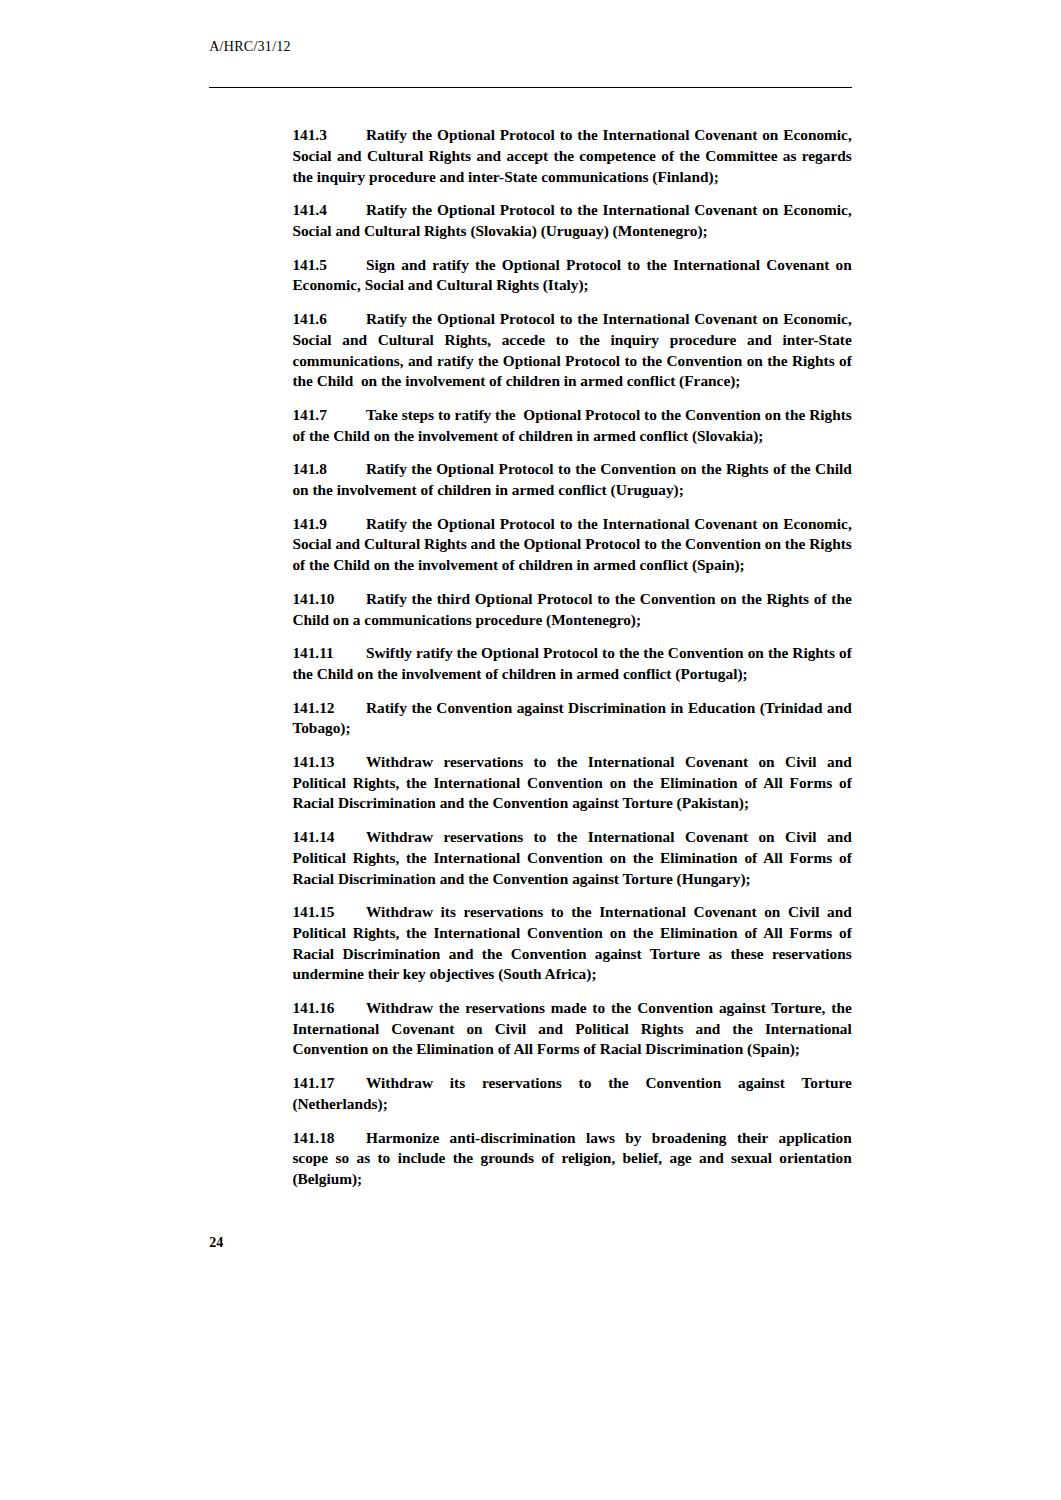A/HRC/31/12
141.3 Ratify the Optional Protocol to the International Covenant on Economic, Social and Cultural Rights and accept the competence of the Committee as regards the inquiry procedure and inter-State communications (Finland);
141.4 Ratify the Optional Protocol to the International Covenant on Economic, Social and Cultural Rights (Slovakia) (Uruguay) (Montenegro);
141.5 Sign and ratify the Optional Protocol to the International Covenant on Economic, Social and Cultural Rights (Italy);
141.6 Ratify the Optional Protocol to the International Covenant on Economic, Social and Cultural Rights, accede to the inquiry procedure and inter-State communications, and ratify the Optional Protocol to the Convention on the Rights of the Child on the involvement of children in armed conflict (France);
141.7 Take steps to ratify the Optional Protocol to the Convention on the Rights of the Child on the involvement of children in armed conflict (Slovakia);
141.8 Ratify the Optional Protocol to the Convention on the Rights of the Child on the involvement of children in armed conflict (Uruguay);
141.9 Ratify the Optional Protocol to the International Covenant on Economic, Social and Cultural Rights and the Optional Protocol to the Convention on the Rights of the Child on the involvement of children in armed conflict (Spain);
141.10 Ratify the third Optional Protocol to the Convention on the Rights of the Child on a communications procedure (Montenegro);
141.11 Swiftly ratify the Optional Protocol to the the Convention on the Rights of the Child on the involvement of children in armed conflict (Portugal);
141.12 Ratify the Convention against Discrimination in Education (Trinidad and Tobago);
141.13 Withdraw reservations to the International Covenant on Civil and Political Rights, the International Convention on the Elimination of All Forms of Racial Discrimination and the Convention against Torture (Pakistan);
141.14 Withdraw reservations to the International Covenant on Civil and Political Rights, the International Convention on the Elimination of All Forms of Racial Discrimination and the Convention against Torture (Hungary);
141.15 Withdraw its reservations to the International Covenant on Civil and Political Rights, the International Convention on the Elimination of All Forms of Racial Discrimination and the Convention against Torture as these reservations undermine their key objectives (South Africa);
141.16 Withdraw the reservations made to the Convention against Torture, the International Covenant on Civil and Political Rights and the International Convention on the Elimination of All Forms of Racial Discrimination (Spain);
141.17 Withdraw its reservations to the Convention against Torture (Netherlands);
141.18 Harmonize anti-discrimination laws by broadening their application scope so as to include the grounds of religion, belief, age and sexual orientation (Belgium);
24